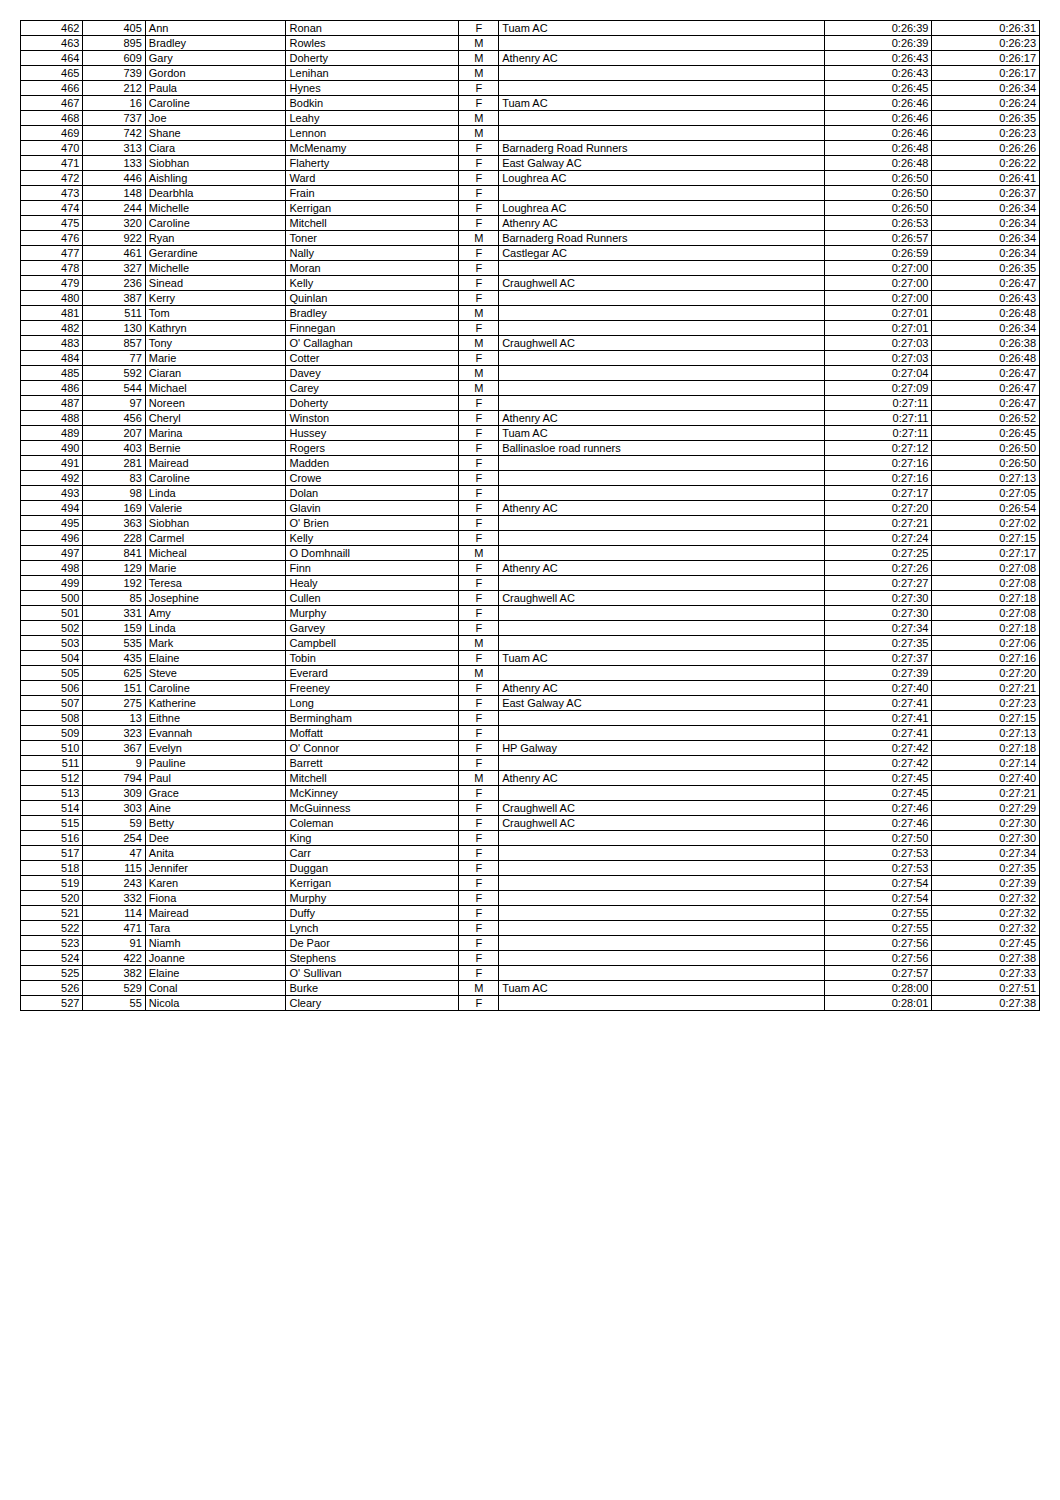| 462 | 405 | Ann | Ronan | F | Tuam AC | 0:26:39 | 0:26:31 |
| 463 | 895 | Bradley | Rowles | M | | 0:26:39 | 0:26:23 |
| 464 | 609 | Gary | Doherty | M | Athenry AC | 0:26:43 | 0:26:17 |
| 465 | 739 | Gordon | Lenihan | M | | 0:26:43 | 0:26:17 |
| 466 | 212 | Paula | Hynes | F | | 0:26:45 | 0:26:34 |
| 467 | 16 | Caroline | Bodkin | F | Tuam AC | 0:26:46 | 0:26:24 |
| 468 | 737 | Joe | Leahy | M | | 0:26:46 | 0:26:35 |
| 469 | 742 | Shane | Lennon | M | | 0:26:46 | 0:26:23 |
| 470 | 313 | Ciara | McMenamy | F | Barnaderg Road Runners | 0:26:48 | 0:26:26 |
| 471 | 133 | Siobhan | Flaherty | F | East Galway AC | 0:26:48 | 0:26:22 |
| 472 | 446 | Aishling | Ward | F | Loughrea AC | 0:26:50 | 0:26:41 |
| 473 | 148 | Dearbhla | Frain | F | | 0:26:50 | 0:26:37 |
| 474 | 244 | Michelle | Kerrigan | F | Loughrea AC | 0:26:50 | 0:26:34 |
| 475 | 320 | Caroline | Mitchell | F | Athenry AC | 0:26:53 | 0:26:34 |
| 476 | 922 | Ryan | Toner | M | Barnaderg Road Runners | 0:26:57 | 0:26:34 |
| 477 | 461 | Gerardine | Nally | F | Castlegar AC | 0:26:59 | 0:26:34 |
| 478 | 327 | Michelle | Moran | F | | 0:27:00 | 0:26:35 |
| 479 | 236 | Sinead | Kelly | F | Craughwell AC | 0:27:00 | 0:26:47 |
| 480 | 387 | Kerry | Quinlan | F | | 0:27:00 | 0:26:43 |
| 481 | 511 | Tom | Bradley | M | | 0:27:01 | 0:26:48 |
| 482 | 130 | Kathryn | Finnegan | F | | 0:27:01 | 0:26:34 |
| 483 | 857 | Tony | O' Callaghan | M | Craughwell AC | 0:27:03 | 0:26:38 |
| 484 | 77 | Marie | Cotter | F | | 0:27:03 | 0:26:48 |
| 485 | 592 | Ciaran | Davey | M | | 0:27:04 | 0:26:47 |
| 486 | 544 | Michael | Carey | M | | 0:27:09 | 0:26:47 |
| 487 | 97 | Noreen | Doherty | F | | 0:27:11 | 0:26:47 |
| 488 | 456 | Cheryl | Winston | F | Athenry AC | 0:27:11 | 0:26:52 |
| 489 | 207 | Marina | Hussey | F | Tuam AC | 0:27:11 | 0:26:45 |
| 490 | 403 | Bernie | Rogers | F | Ballinasloe road runners | 0:27:12 | 0:26:50 |
| 491 | 281 | Mairead | Madden | F | | 0:27:16 | 0:26:50 |
| 492 | 83 | Caroline | Crowe | F | | 0:27:16 | 0:27:13 |
| 493 | 98 | Linda | Dolan | F | | 0:27:17 | 0:27:05 |
| 494 | 169 | Valerie | Glavin | F | Athenry AC | 0:27:20 | 0:26:54 |
| 495 | 363 | Siobhan | O' Brien | F | | 0:27:21 | 0:27:02 |
| 496 | 228 | Carmel | Kelly | F | | 0:27:24 | 0:27:15 |
| 497 | 841 | Micheal | O Domhnaill | M | | 0:27:25 | 0:27:17 |
| 498 | 129 | Marie | Finn | F | Athenry AC | 0:27:26 | 0:27:08 |
| 499 | 192 | Teresa | Healy | F | | 0:27:27 | 0:27:08 |
| 500 | 85 | Josephine | Cullen | F | Craughwell AC | 0:27:30 | 0:27:18 |
| 501 | 331 | Amy | Murphy | F | | 0:27:30 | 0:27:08 |
| 502 | 159 | Linda | Garvey | F | | 0:27:34 | 0:27:18 |
| 503 | 535 | Mark | Campbell | M | | 0:27:35 | 0:27:06 |
| 504 | 435 | Elaine | Tobin | F | Tuam AC | 0:27:37 | 0:27:16 |
| 505 | 625 | Steve | Everard | M | | 0:27:39 | 0:27:20 |
| 506 | 151 | Caroline | Freeney | F | Athenry AC | 0:27:40 | 0:27:21 |
| 507 | 275 | Katherine | Long | F | East Galway AC | 0:27:41 | 0:27:23 |
| 508 | 13 | Eithne | Bermingham | F | | 0:27:41 | 0:27:15 |
| 509 | 323 | Evannah | Moffatt | F | | 0:27:41 | 0:27:13 |
| 510 | 367 | Evelyn | O' Connor | F | HP Galway | 0:27:42 | 0:27:18 |
| 511 | 9 | Pauline | Barrett | F | | 0:27:42 | 0:27:14 |
| 512 | 794 | Paul | Mitchell | M | Athenry AC | 0:27:45 | 0:27:40 |
| 513 | 309 | Grace | McKinney | F | | 0:27:45 | 0:27:21 |
| 514 | 303 | Aine | McGuinness | F | Craughwell AC | 0:27:46 | 0:27:29 |
| 515 | 59 | Betty | Coleman | F | Craughwell AC | 0:27:46 | 0:27:30 |
| 516 | 254 | Dee | King | F | | 0:27:50 | 0:27:30 |
| 517 | 47 | Anita | Carr | F | | 0:27:53 | 0:27:34 |
| 518 | 115 | Jennifer | Duggan | F | | 0:27:53 | 0:27:35 |
| 519 | 243 | Karen | Kerrigan | F | | 0:27:54 | 0:27:39 |
| 520 | 332 | Fiona | Murphy | F | | 0:27:54 | 0:27:32 |
| 521 | 114 | Mairead | Duffy | F | | 0:27:55 | 0:27:32 |
| 522 | 471 | Tara | Lynch | F | | 0:27:55 | 0:27:32 |
| 523 | 91 | Niamh | De Paor | F | | 0:27:56 | 0:27:45 |
| 524 | 422 | Joanne | Stephens | F | | 0:27:56 | 0:27:38 |
| 525 | 382 | Elaine | O' Sullivan | F | | 0:27:57 | 0:27:33 |
| 526 | 529 | Conal | Burke | M | Tuam AC | 0:28:00 | 0:27:51 |
| 527 | 55 | Nicola | Cleary | F | | 0:28:01 | 0:27:38 |